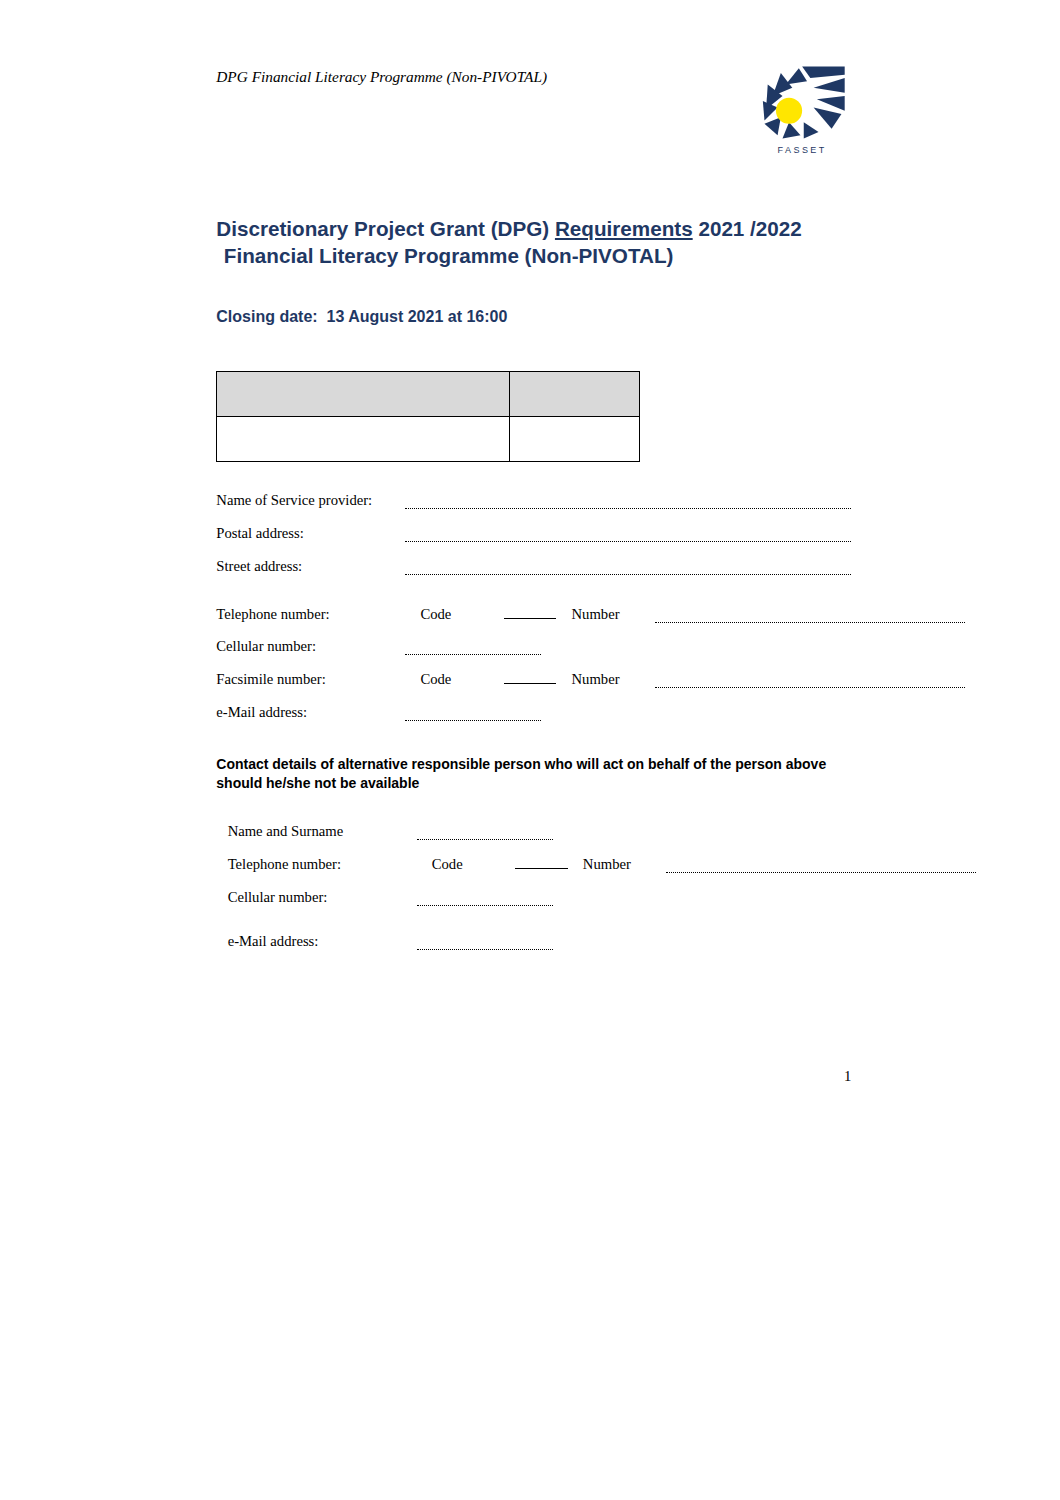DPG Financial Literacy Programme (Non-PIVOTAL)
FASSET
Discretionary Project Grant (DPG) Requirements 2021 /2022 Financial Literacy Programme (Non-PIVOTAL)
Closing date: 13 August 2021 at 16:00
Name of Service provider:
Postal address:
Street address:
Telephone number:
Code
Number
Cellular number:
Facsimile number:
Code
Number
e-Mail address:
Contact details of alternative responsible person who will act on behalf of the person above should he/she not be available
Name and Surname
Telephone number:
Code
Number
Cellular number:
e-Mail address:
1